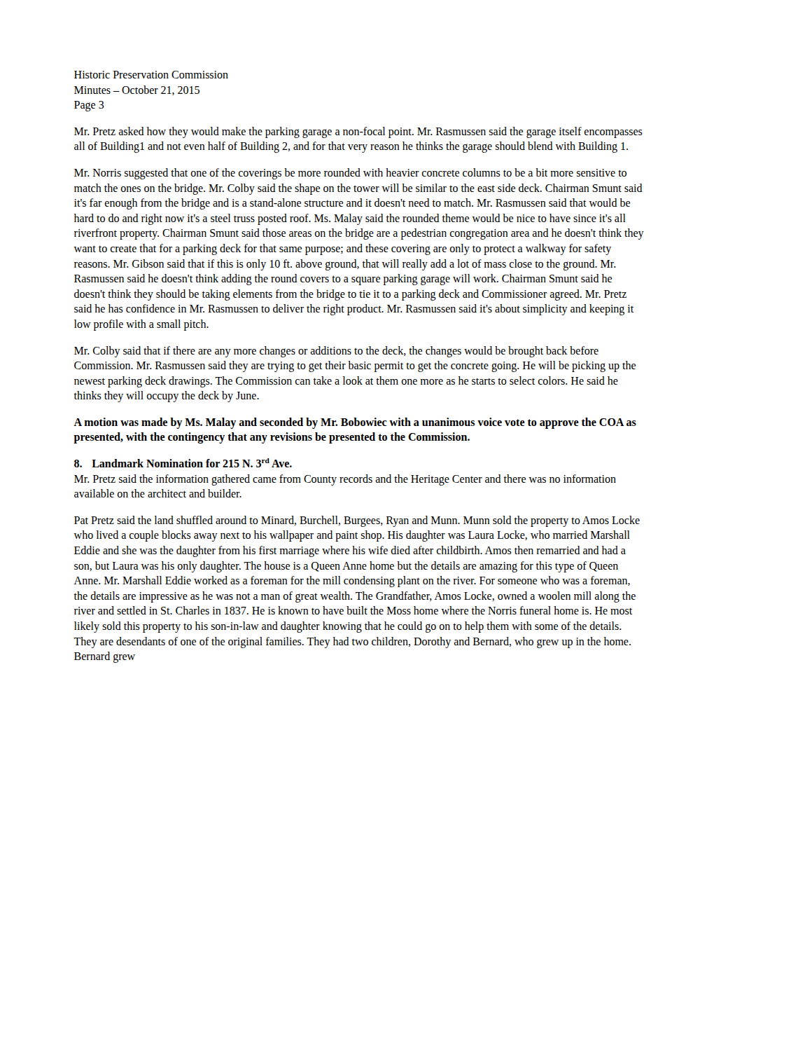Historic Preservation Commission
Minutes – October 21, 2015
Page 3
Mr. Pretz asked how they would make the parking garage a non-focal point. Mr. Rasmussen said the garage itself encompasses all of Building1 and not even half of Building 2, and for that very reason he thinks the garage should blend with Building 1.
Mr. Norris suggested that one of the coverings be more rounded with heavier concrete columns to be a bit more sensitive to match the ones on the bridge. Mr. Colby said the shape on the tower will be similar to the east side deck. Chairman Smunt said it's far enough from the bridge and is a stand-alone structure and it doesn't need to match. Mr. Rasmussen said that would be hard to do and right now it's a steel truss posted roof. Ms. Malay said the rounded theme would be nice to have since it's all riverfront property. Chairman Smunt said those areas on the bridge are a pedestrian congregation area and he doesn't think they want to create that for a parking deck for that same purpose; and these covering are only to protect a walkway for safety reasons. Mr. Gibson said that if this is only 10 ft. above ground, that will really add a lot of mass close to the ground. Mr. Rasmussen said he doesn't think adding the round covers to a square parking garage will work. Chairman Smunt said he doesn't think they should be taking elements from the bridge to tie it to a parking deck and Commissioner agreed. Mr. Pretz said he has confidence in Mr. Rasmussen to deliver the right product. Mr. Rasmussen said it's about simplicity and keeping it low profile with a small pitch.
Mr. Colby said that if there are any more changes or additions to the deck, the changes would be brought back before Commission. Mr. Rasmussen said they are trying to get their basic permit to get the concrete going. He will be picking up the newest parking deck drawings. The Commission can take a look at them one more as he starts to select colors. He said he thinks they will occupy the deck by June.
A motion was made by Ms. Malay and seconded by Mr. Bobowiec with a unanimous voice vote to approve the COA as presented, with the contingency that any revisions be presented to the Commission.
8. Landmark Nomination for 215 N. 3rd Ave.
Mr. Pretz said the information gathered came from County records and the Heritage Center and there was no information available on the architect and builder.
Pat Pretz said the land shuffled around to Minard, Burchell, Burgees, Ryan and Munn. Munn sold the property to Amos Locke who lived a couple blocks away next to his wallpaper and paint shop. His daughter was Laura Locke, who married Marshall Eddie and she was the daughter from his first marriage where his wife died after childbirth. Amos then remarried and had a son, but Laura was his only daughter. The house is a Queen Anne home but the details are amazing for this type of Queen Anne. Mr. Marshall Eddie worked as a foreman for the mill condensing plant on the river. For someone who was a foreman, the details are impressive as he was not a man of great wealth. The Grandfather, Amos Locke, owned a woolen mill along the river and settled in St. Charles in 1837. He is known to have built the Moss home where the Norris funeral home is. He most likely sold this property to his son-in-law and daughter knowing that he could go on to help them with some of the details. They are desendants of one of the original families. They had two children, Dorothy and Bernard, who grew up in the home. Bernard grew